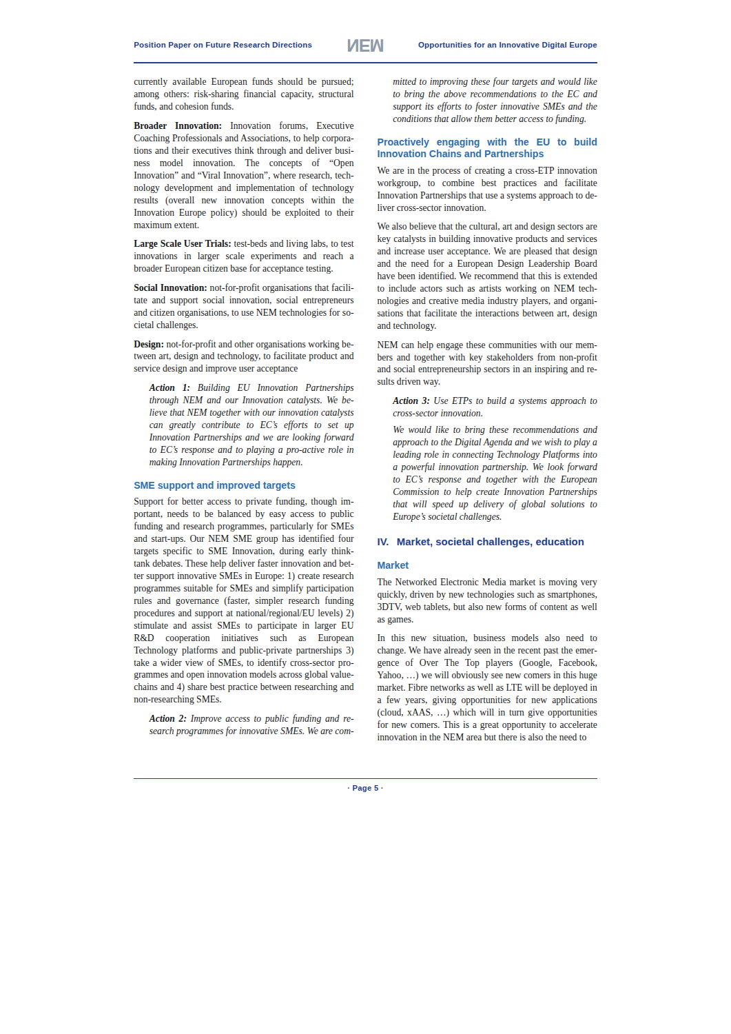Position Paper on Future Research Directions
NEM
Opportunities for an Innovative Digital Europe
currently available European funds should be pursued; among others: risk-sharing financial capacity, structural funds, and cohesion funds.
Broader Innovation: Innovation forums, Executive Coaching Professionals and Associations, to help corporations and their executives think through and deliver business model innovation. The concepts of “Open Innovation” and “Viral Innovation”, where research, technology development and implementation of technology results (overall new innovation concepts within the Innovation Europe policy) should be exploited to their maximum extent.
Large Scale User Trials: test-beds and living labs, to test innovations in larger scale experiments and reach a broader European citizen base for acceptance testing.
Social Innovation: not-for-profit organisations that facilitate and support social innovation, social entrepreneurs and citizen organisations, to use NEM technologies for societal challenges.
Design: not-for-profit and other organisations working between art, design and technology, to facilitate product and service design and improve user acceptance
Action 1: Building EU Innovation Partnerships through NEM and our Innovation catalysts. We believe that NEM together with our innovation catalysts can greatly contribute to EC’s efforts to set up Innovation Partnerships and we are looking forward to EC’s response and to playing a pro-active role in making Innovation Partnerships happen.
SME support and improved targets
Support for better access to private funding, though important, needs to be balanced by easy access to public funding and research programmes, particularly for SMEs and start-ups. Our NEM SME group has identified four targets specific to SME Innovation, during early think-tank debates. These help deliver faster innovation and better support innovative SMEs in Europe: 1) create research programmes suitable for SMEs and simplify participation rules and governance (faster, simpler research funding procedures and support at national/regional/EU levels) 2) stimulate and assist SMEs to participate in larger EU R&D cooperation initiatives such as European Technology platforms and public-private partnerships 3) take a wider view of SMEs, to identify cross-sector programmes and open innovation models across global value-chains and 4) share best practice between researching and non-researching SMEs.
Action 2: Improve access to public funding and research programmes for innovative SMEs. We are committed to improving these four targets and would like to bring the above recommendations to the EC and support its efforts to foster innovative SMEs and the conditions that allow them better access to funding.
Proactively engaging with the EU to build Innovation Chains and Partnerships
We are in the process of creating a cross-ETP innovation workgroup, to combine best practices and facilitate Innovation Partnerships that use a systems approach to deliver cross-sector innovation.
We also believe that the cultural, art and design sectors are key catalysts in building innovative products and services and increase user acceptance. We are pleased that design and the need for a European Design Leadership Board have been identified. We recommend that this is extended to include actors such as artists working on NEM technologies and creative media industry players, and organisations that facilitate the interactions between art, design and technology.
NEM can help engage these communities with our members and together with key stakeholders from non-profit and social entrepreneurship sectors in an inspiring and results driven way.
Action 3: Use ETPs to build a systems approach to cross-sector innovation.
We would like to bring these recommendations and approach to the Digital Agenda and we wish to play a leading role in connecting Technology Platforms into a powerful innovation partnership. We look forward to EC’s response and together with the European Commission to help create Innovation Partnerships that will speed up delivery of global solutions to Europe’s societal challenges.
IV. Market, societal challenges, education
Market
The Networked Electronic Media market is moving very quickly, driven by new technologies such as smartphones, 3DTV, web tablets, but also new forms of content as well as games.
In this new situation, business models also need to change. We have already seen in the recent past the emergence of Over The Top players (Google, Facebook, Yahoo, …) we will obviously see new comers in this huge market. Fibre networks as well as LTE will be deployed in a few years, giving opportunities for new applications (cloud, xAAS, …) which will in turn give opportunities for new comers. This is a great opportunity to accelerate innovation in the NEM area but there is also the need to
· Page 5 ·